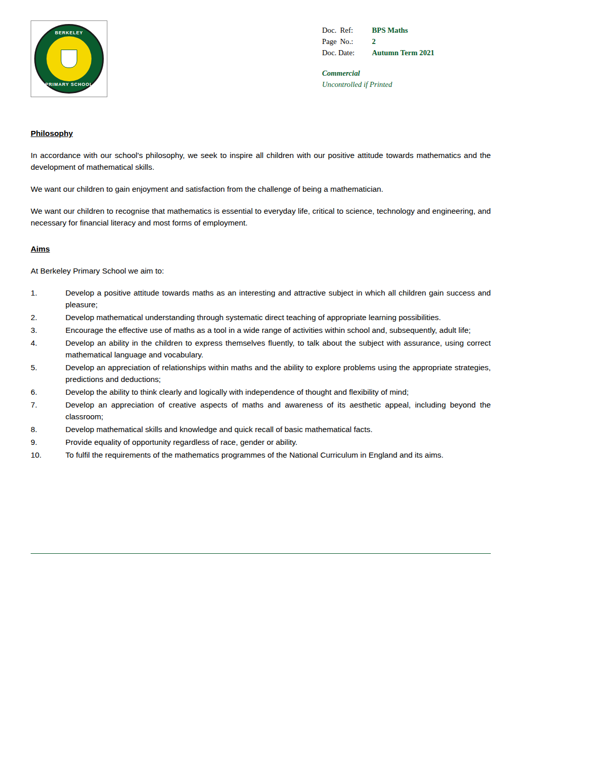BERKELEY
PRIMARY SCHOOL
| Doc. | Ref: | BPS Maths |
| Page | No.: | 2 |
| Doc. Date: | Autumn Term 2021 |
Commercial
Uncontrolled if Printed
Philosophy
In accordance with our school's philosophy, we seek to inspire all children with our positive attitude towards mathematics and the development of mathematical skills.
We want our children to gain enjoyment and satisfaction from the challenge of being a mathematician.
We want our children to recognise that mathematics is essential to everyday life, critical to science, technology and engineering, and necessary for financial literacy and most forms of employment.
Aims
At Berkeley Primary School we aim to:
Develop a positive attitude towards maths as an interesting and attractive subject in which all children gain success and pleasure;
Develop mathematical understanding through systematic direct teaching of appropriate learning possibilities.
Encourage the effective use of maths as a tool in a wide range of activities within school and, subsequently, adult life;
Develop an ability in the children to express themselves fluently, to talk about the subject with assurance, using correct mathematical language and vocabulary.
Develop an appreciation of relationships within maths and the ability to explore problems using the appropriate strategies, predictions and deductions;
Develop the ability to think clearly and logically with independence of thought and flexibility of mind;
Develop an appreciation of creative aspects of maths and awareness of its aesthetic appeal, including beyond the classroom;
Develop mathematical skills and knowledge and quick recall of basic mathematical facts.
Provide equality of opportunity regardless of race, gender or ability.
To fulfil the requirements of the mathematics programmes of the National Curriculum in England and its aims.